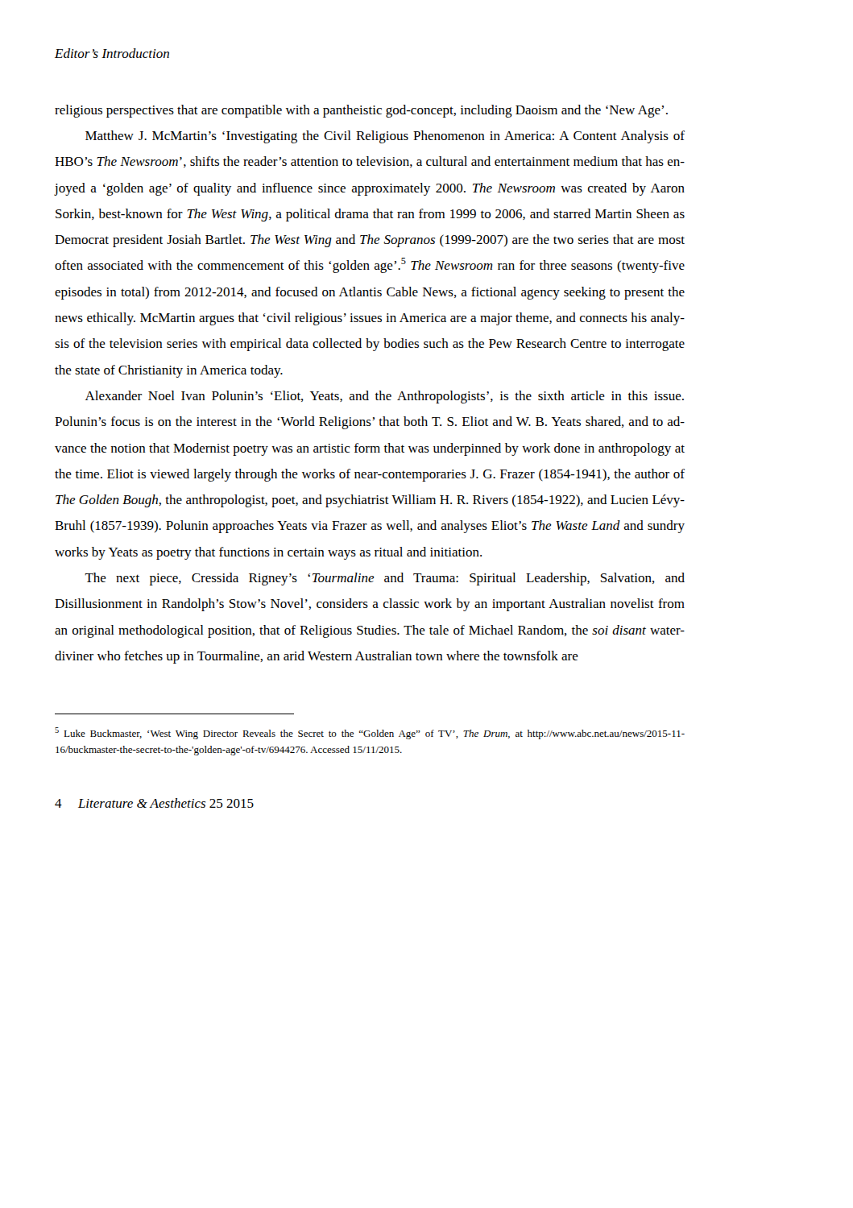Editor’s Introduction
religious perspectives that are compatible with a pantheistic god-concept, including Daoism and the ‘New Age’.
Matthew J. McMartin’s ‘Investigating the Civil Religious Phenomenon in America: A Content Analysis of HBO’s The Newsroom’, shifts the reader’s attention to television, a cultural and entertainment medium that has enjoyed a ‘golden age’ of quality and influence since approximately 2000. The Newsroom was created by Aaron Sorkin, best-known for The West Wing, a political drama that ran from 1999 to 2006, and starred Martin Sheen as Democrat president Josiah Bartlet. The West Wing and The Sopranos (1999-2007) are the two series that are most often associated with the commencement of this ‘golden age’.5 The Newsroom ran for three seasons (twenty-five episodes in total) from 2012-2014, and focused on Atlantis Cable News, a fictional agency seeking to present the news ethically. McMartin argues that ‘civil religious’ issues in America are a major theme, and connects his analysis of the television series with empirical data collected by bodies such as the Pew Research Centre to interrogate the state of Christianity in America today.
Alexander Noel Ivan Polunin’s ‘Eliot, Yeats, and the Anthropologists’, is the sixth article in this issue. Polunin’s focus is on the interest in the ‘World Religions’ that both T. S. Eliot and W. B. Yeats shared, and to advance the notion that Modernist poetry was an artistic form that was underpinned by work done in anthropology at the time. Eliot is viewed largely through the works of near-contemporaries J. G. Frazer (1854-1941), the author of The Golden Bough, the anthropologist, poet, and psychiatrist William H. R. Rivers (1854-1922), and Lucien Lévy-Bruhl (1857-1939). Polunin approaches Yeats via Frazer as well, and analyses Eliot’s The Waste Land and sundry works by Yeats as poetry that functions in certain ways as ritual and initiation.
The next piece, Cressida Rigney’s ‘Tourmaline and Trauma: Spiritual Leadership, Salvation, and Disillusionment in Randolph’s Stow’s Novel’, considers a classic work by an important Australian novelist from an original methodological position, that of Religious Studies. The tale of Michael Random, the soi disant water-diviner who fetches up in Tourmaline, an arid Western Australian town where the townsfolk are
5 Luke Buckmaster, ‘West Wing Director Reveals the Secret to the “Golden Age” of TV’, The Drum, at http://www.abc.net.au/news/2015-11-16/buckmaster-the-secret-to-the-'golden-age'-of-tv/6944276. Accessed 15/11/2015.
4 Literature & Aesthetics 25 2015